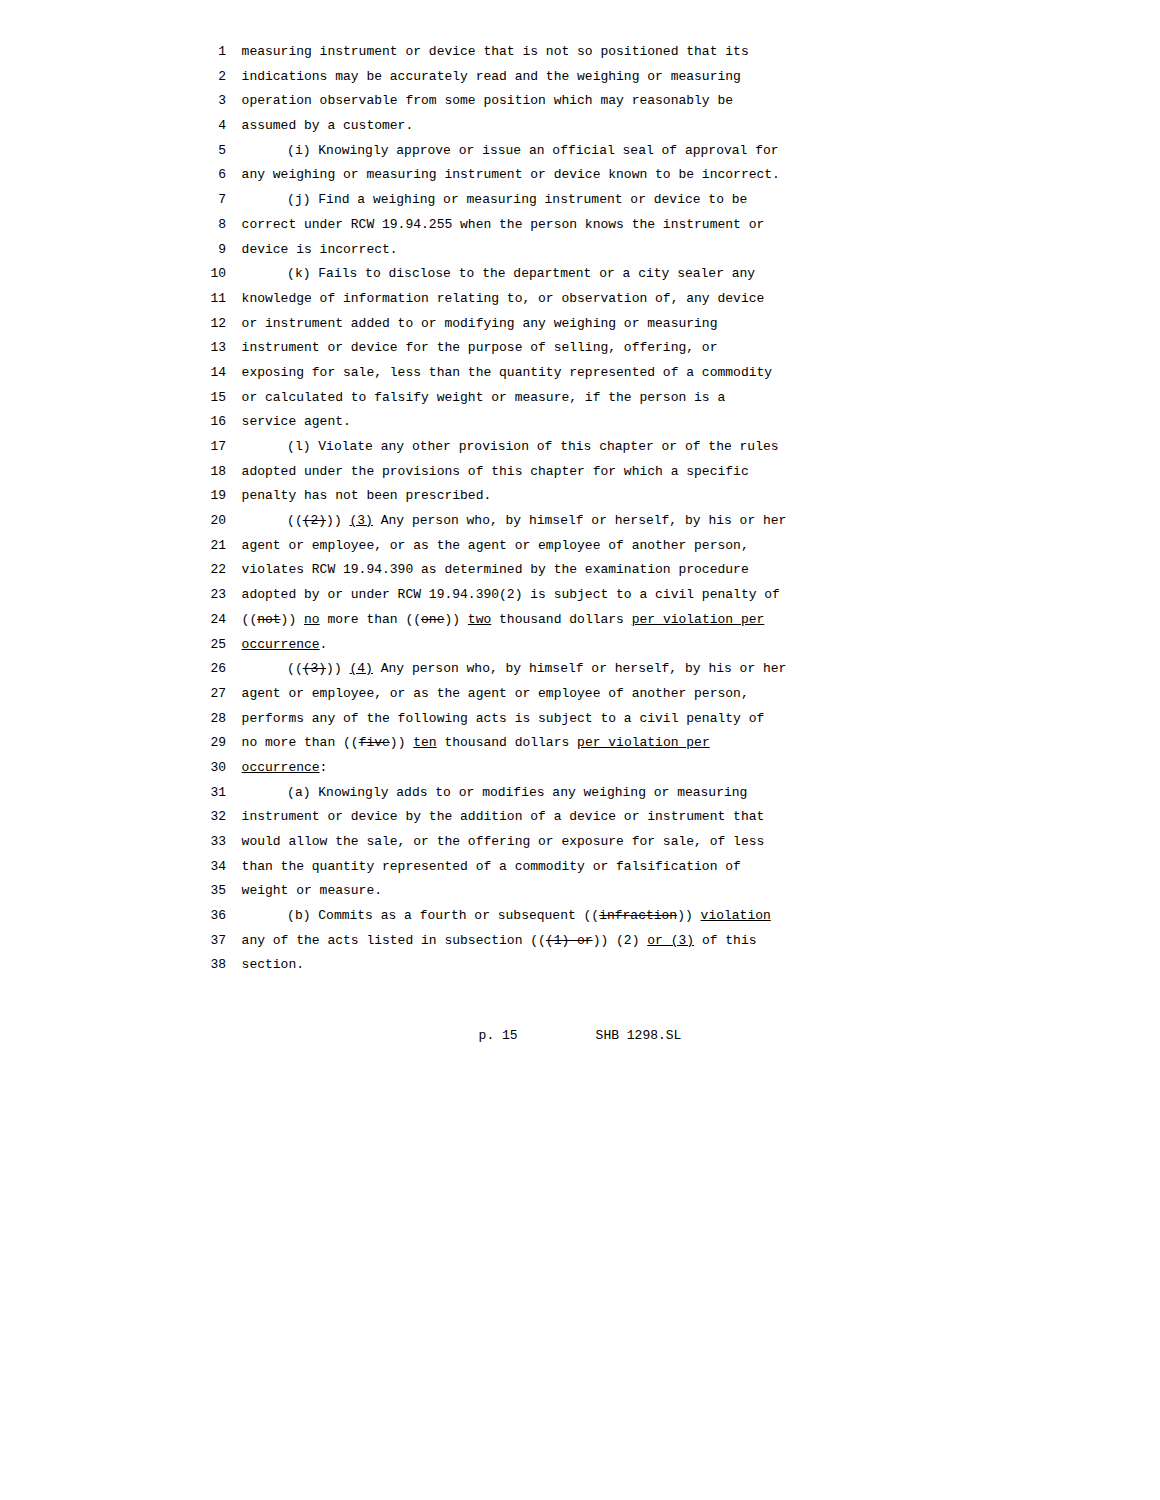measuring instrument or device that is not so positioned that its
indications may be accurately read and the weighing or measuring
operation observable from some position which may reasonably be
assumed by a customer.
(i) Knowingly approve or issue an official seal of approval for
any weighing or measuring instrument or device known to be incorrect.
(j) Find a weighing or measuring instrument or device to be
correct under RCW 19.94.255 when the person knows the instrument or
device is incorrect.
(k) Fails to disclose to the department or a city sealer any
knowledge of information relating to, or observation of, any device
or instrument added to or modifying any weighing or measuring
instrument or device for the purpose of selling, offering, or
exposing for sale, less than the quantity represented of a commodity
or calculated to falsify weight or measure, if the person is a
service agent.
(l) Violate any other provision of this chapter or of the rules
adopted under the provisions of this chapter for which a specific
penalty has not been prescribed.
(((2))) (3) Any person who, by himself or herself, by his or her
agent or employee, or as the agent or employee of another person,
violates RCW 19.94.390 as determined by the examination procedure
adopted by or under RCW 19.94.390(2) is subject to a civil penalty of
((not)) no more than ((one)) two thousand dollars per violation per
occurrence.
(((3))) (4) Any person who, by himself or herself, by his or her
agent or employee, or as the agent or employee of another person,
performs any of the following acts is subject to a civil penalty of
no more than ((five)) ten thousand dollars per violation per
occurrence:
(a) Knowingly adds to or modifies any weighing or measuring
instrument or device by the addition of a device or instrument that
would allow the sale, or the offering or exposure for sale, of less
than the quantity represented of a commodity or falsification of
weight or measure.
(b) Commits as a fourth or subsequent ((infraction)) violation
any of the acts listed in subsection (((1) or)) (2) or (3) of this
section.
p. 15 SHB 1298.SL